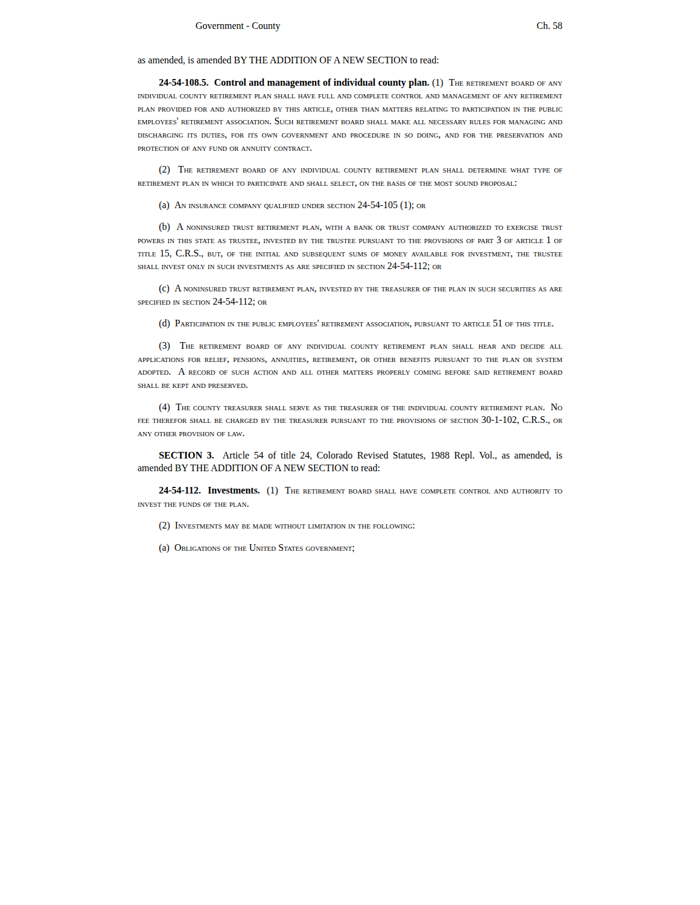Government - County Ch. 58
as amended, is amended BY THE ADDITION OF A NEW SECTION to read:
24-54-108.5. Control and management of individual county plan. (1) The retirement board of any individual county retirement plan shall have full and complete control and management of any retirement plan provided for and authorized by this article, other than matters relating to participation in the public employees' retirement association. Such retirement board shall make all necessary rules for managing and discharging its duties, for its own government and procedure in so doing, and for the preservation and protection of any fund or annuity contract.
(2) The retirement board of any individual county retirement plan shall determine what type of retirement plan in which to participate and shall select, on the basis of the most sound proposal:
(a) An insurance company qualified under section 24-54-105 (1); or
(b) A noninsured trust retirement plan, with a bank or trust company authorized to exercise trust powers in this state as trustee, invested by the trustee pursuant to the provisions of part 3 of article 1 of title 15, C.R.S., but, of the initial and subsequent sums of money available for investment, the trustee shall invest only in such investments as are specified in section 24-54-112; or
(c) A noninsured trust retirement plan, invested by the treasurer of the plan in such securities as are specified in section 24-54-112; or
(d) Participation in the public employees' retirement association, pursuant to article 51 of this title.
(3) The retirement board of any individual county retirement plan shall hear and decide all applications for relief, pensions, annuities, retirement, or other benefits pursuant to the plan or system adopted. A record of such action and all other matters properly coming before said retirement board shall be kept and preserved.
(4) The county treasurer shall serve as the treasurer of the individual county retirement plan. No fee therefor shall be charged by the treasurer pursuant to the provisions of section 30-1-102, C.R.S., or any other provision of law.
SECTION 3. Article 54 of title 24, Colorado Revised Statutes, 1988 Repl. Vol., as amended, is amended BY THE ADDITION OF A NEW SECTION to read:
24-54-112. Investments. (1) The retirement board shall have complete control and authority to invest the funds of the plan.
(2) Investments may be made without limitation in the following:
(a) Obligations of the United States government;